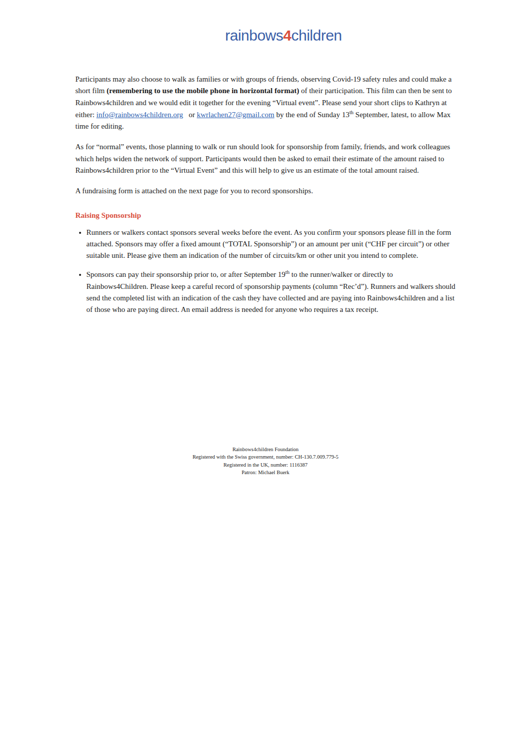rainbows4children
Participants may also choose to walk as families or with groups of friends, observing Covid-19 safety rules and could make a short film (remembering to use the mobile phone in horizontal format) of their participation. This film can then be sent to Rainbows4children and we would edit it together for the evening “Virtual event”. Please send your short clips to Kathryn at either: info@rainbows4children.org or kwrlachen27@gmail.com by the end of Sunday 13th September, latest, to allow Max time for editing.
As for “normal” events, those planning to walk or run should look for sponsorship from family, friends, and work colleagues which helps widen the network of support. Participants would then be asked to email their estimate of the amount raised to Rainbows4children prior to the “Virtual Event” and this will help to give us an estimate of the total amount raised.
A fundraising form is attached on the next page for you to record sponsorships.
Raising Sponsorship
Runners or walkers contact sponsors several weeks before the event. As you confirm your sponsors please fill in the form attached. Sponsors may offer a fixed amount (“TOTAL Sponsorship”) or an amount per unit (“CHF per circuit”) or other suitable unit. Please give them an indication of the number of circuits/km or other unit you intend to complete.
Sponsors can pay their sponsorship prior to, or after September 19th to the runner/walker or directly to Rainbows4Children. Please keep a careful record of sponsorship payments (column “Rec’d”). Runners and walkers should send the completed list with an indication of the cash they have collected and are paying into Rainbows4children and a list of those who are paying direct. An email address is needed for anyone who requires a tax receipt.
Rainbows4children Foundation
Registered with the Swiss government, number: CH-130.7.009.779-5
Registered in the UK, number: 1116387
Patron: Michael Buerk